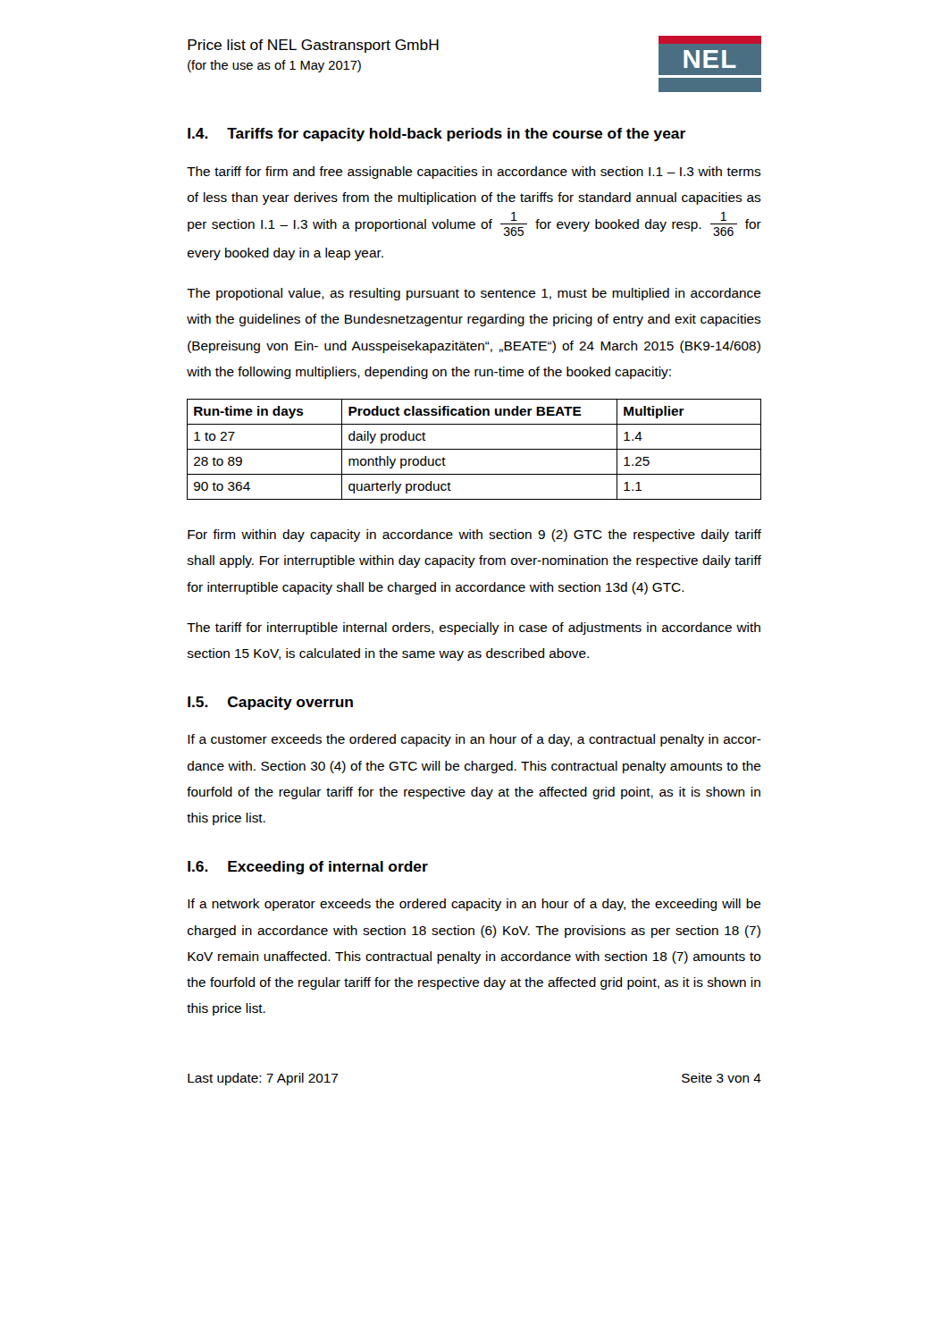Price list of NEL Gastransport GmbH
(for the use as of 1 May 2017)
NEL
I.4. Tariffs for capacity hold-back periods in the course of the year
The tariff for firm and free assignable capacities in accordance with section I.1 – I.3 with terms of less than year derives from the multiplication of the tariffs for standard annual capacities as per section I.1 – I.3 with a proportional volume of 1365 for every booked day resp. 1366 for every booked day in a leap year.
The propotional value, as resulting pursuant to sentence 1, must be multiplied in accordance with the guidelines of the Bundesnetzagentur regarding the pricing of entry and exit capacities (Bepreisung von Ein- und Ausspeisekapazitäten“, „BEATE“) of 24 March 2015 (BK9-14/608) with the following multipliers, depending on the run-time of the booked capacitiy:
| Run-time in days | Product classification under BEATE | Multiplier |
| --- | --- | --- |
| 1 to 27 | daily product | 1.4 |
| 28 to 89 | monthly product | 1.25 |
| 90 to 364 | quarterly product | 1.1 |
For firm within day capacity in accordance with section 9 (2) GTC the respective daily tariff shall apply. For interruptible within day capacity from over-nomination the respective daily tariff for interruptible capacity shall be charged in accordance with section 13d (4) GTC.
The tariff for interruptible internal orders, especially in case of adjustments in accordance with section 15 KoV, is calculated in the same way as described above.
I.5. Capacity overrun
If a customer exceeds the ordered capacity in an hour of a day, a contractual penalty in accordance with. Section 30 (4) of the GTC will be charged. This contractual penalty amounts to the fourfold of the regular tariff for the respective day at the affected grid point, as it is shown in this price list.
I.6. Exceeding of internal order
If a network operator exceeds the ordered capacity in an hour of a day, the exceeding will be charged in accordance with section 18 section (6) KoV. The provisions as per section 18 (7) KoV remain unaffected. This contractual penalty in accordance with section 18 (7) amounts to the fourfold of the regular tariff for the respective day at the affected grid point, as it is shown in this price list.
Last update: 7 April 2017
Seite 3 von 4